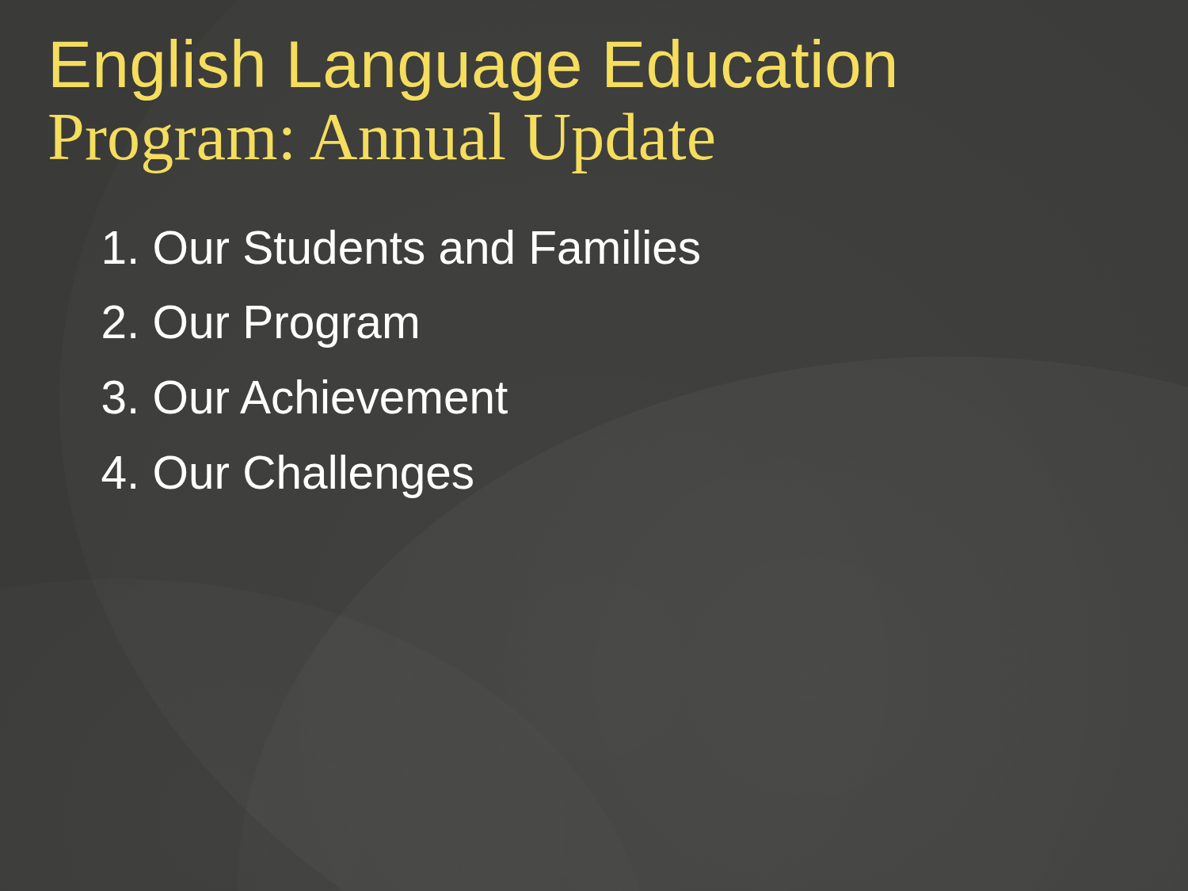English Language Education Program: Annual Update
1. Our Students and Families
2. Our Program
3. Our Achievement
4. Our Challenges